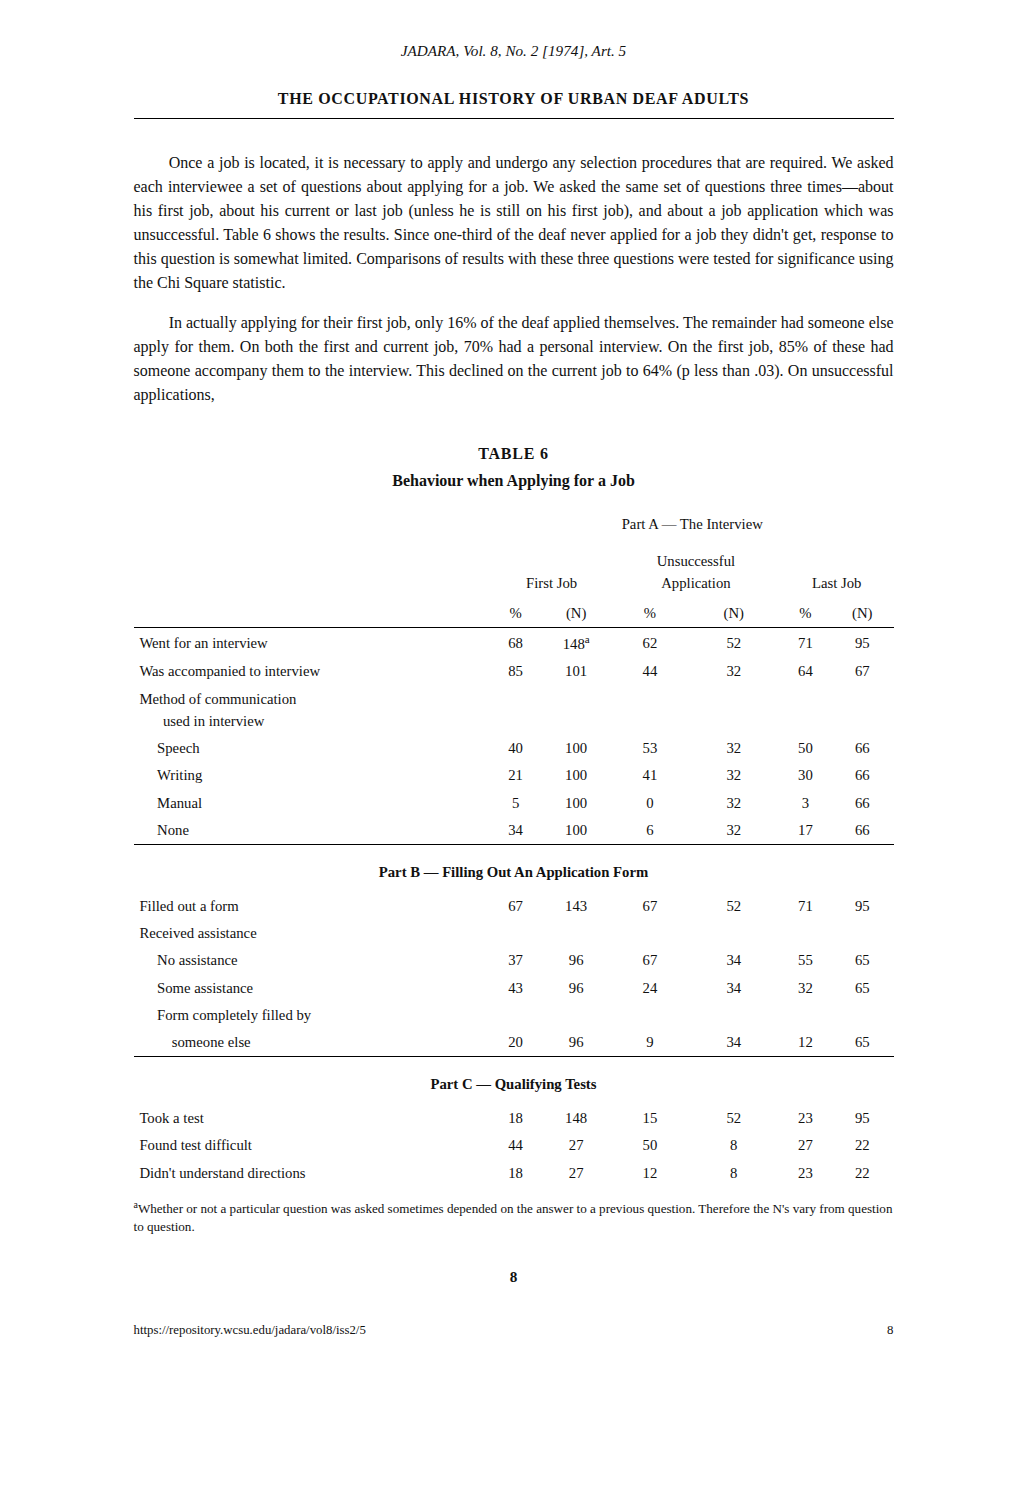JADARA, Vol. 8, No. 2 [1974], Art. 5
The Occupational History of Urban Deaf Adults
Once a job is located, it is necessary to apply and undergo any selection procedures that are required. We asked each interviewee a set of questions about applying for a job. We asked the same set of questions three times—about his first job, about his current or last job (unless he is still on his first job), and about a job application which was unsuccessful. Table 6 shows the results. Since one-third of the deaf never applied for a job they didn't get, response to this question is somewhat limited. Comparisons of results with these three questions were tested for significance using the Chi Square statistic.
In actually applying for their first job, only 16% of the deaf applied themselves. The remainder had someone else apply for them. On both the first and current job, 70% had a personal interview. On the first job, 85% of these had someone accompany them to the interview. This declined on the current job to 64% (p less than .03). On unsuccessful applications,
TABLE 6
Behaviour when Applying for a Job
| | Part A — The Interview |
| --- | --- |
| | First Job | Unsuccessful Application | Last Job |
| | % | (N) | % | (N) | % | (N) |
| Went for an interview | 68 | 148 a | 62 | 52 | 71 | 95 |
| Was accompanied to interview | 85 | 101 | 44 | 32 | 64 | 67 |
| Method of communication used in interview | | | | | | |
| Speech | 40 | 100 | 53 | 32 | 50 | 66 |
| Writing | 21 | 100 | 41 | 32 | 30 | 66 |
| Manual | 5 | 100 | 0 | 32 | 3 | 66 |
| None | 34 | 100 | 6 | 32 | 17 | 66 |
| Part B — Filling Out An Application Form |
| Filled out a form | 67 | 143 | 67 | 52 | 71 | 95 |
| Received assistance | | | | | | |
| No assistance | 37 | 96 | 67 | 34 | 55 | 65 |
| Some assistance | 43 | 96 | 24 | 34 | 32 | 65 |
| Form completely filled by | | | | | | |
| someone else | 20 | 96 | 9 | 34 | 12 | 65 |
| Part C — Qualifying Tests |
| Took a test | 18 | 148 | 15 | 52 | 23 | 95 |
| Found test difficult | 44 | 27 | 50 | 8 | 27 | 22 |
| Didn't understand directions | 18 | 27 | 12 | 8 | 23 | 22 |
aWhether or not a particular question was asked sometimes depended on the answer to a previous question. Therefore the N's vary from question to question.
8
https://repository.wcsu.edu/jadara/vol8/iss2/5 8